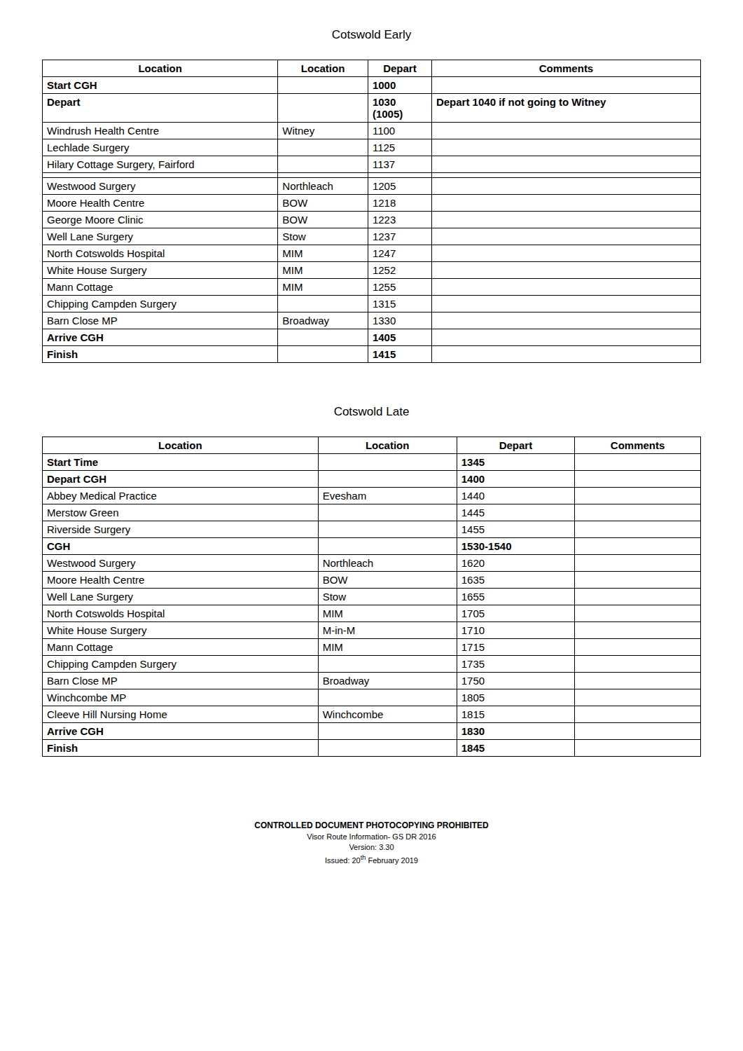Cotswold Early
| Location | Location | Depart | Comments |
| --- | --- | --- | --- |
| Start CGH | | 1000 | |
| Depart | | 1030 (1005) | Depart 1040 if not going to Witney |
| Windrush Health Centre | Witney | 1100 | |
| Lechlade Surgery | | 1125 | |
| Hilary Cottage Surgery, Fairford | | 1137 | |
| Westwood Surgery | Northleach | 1205 | |
| Moore Health Centre | BOW | 1218 | |
| George Moore Clinic | BOW | 1223 | |
| Well Lane Surgery | Stow | 1237 | |
| North Cotswolds Hospital | MIM | 1247 | |
| White House Surgery | MIM | 1252 | |
| Mann Cottage | MIM | 1255 | |
| Chipping Campden Surgery | | 1315 | |
| Barn Close MP | Broadway | 1330 | |
| Arrive CGH | | 1405 | |
| Finish | | 1415 | |
Cotswold Late
| Location | Location | Depart | Comments |
| --- | --- | --- | --- |
| Start Time | | 1345 | |
| Depart CGH | | 1400 | |
| Abbey Medical Practice | Evesham | 1440 | |
| Merstow Green | | 1445 | |
| Riverside Surgery | | 1455 | |
| CGH | | 1530-1540 | |
| Westwood Surgery | Northleach | 1620 | |
| Moore Health Centre | BOW | 1635 | |
| Well Lane Surgery | Stow | 1655 | |
| North Cotswolds Hospital | MIM | 1705 | |
| White House Surgery | M-in-M | 1710 | |
| Mann Cottage | MIM | 1715 | |
| Chipping Campden Surgery | | 1735 | |
| Barn Close MP | Broadway | 1750 | |
| Winchcombe MP | | 1805 | |
| Cleeve Hill Nursing Home | Winchcombe | 1815 | |
| Arrive CGH | | 1830 | |
| Finish | | 1845 | |
CONTROLLED DOCUMENT PHOTOCOPYING PROHIBITED
Visor Route Information- GS DR 2016
Version: 3.30
Issued: 20th February 2019